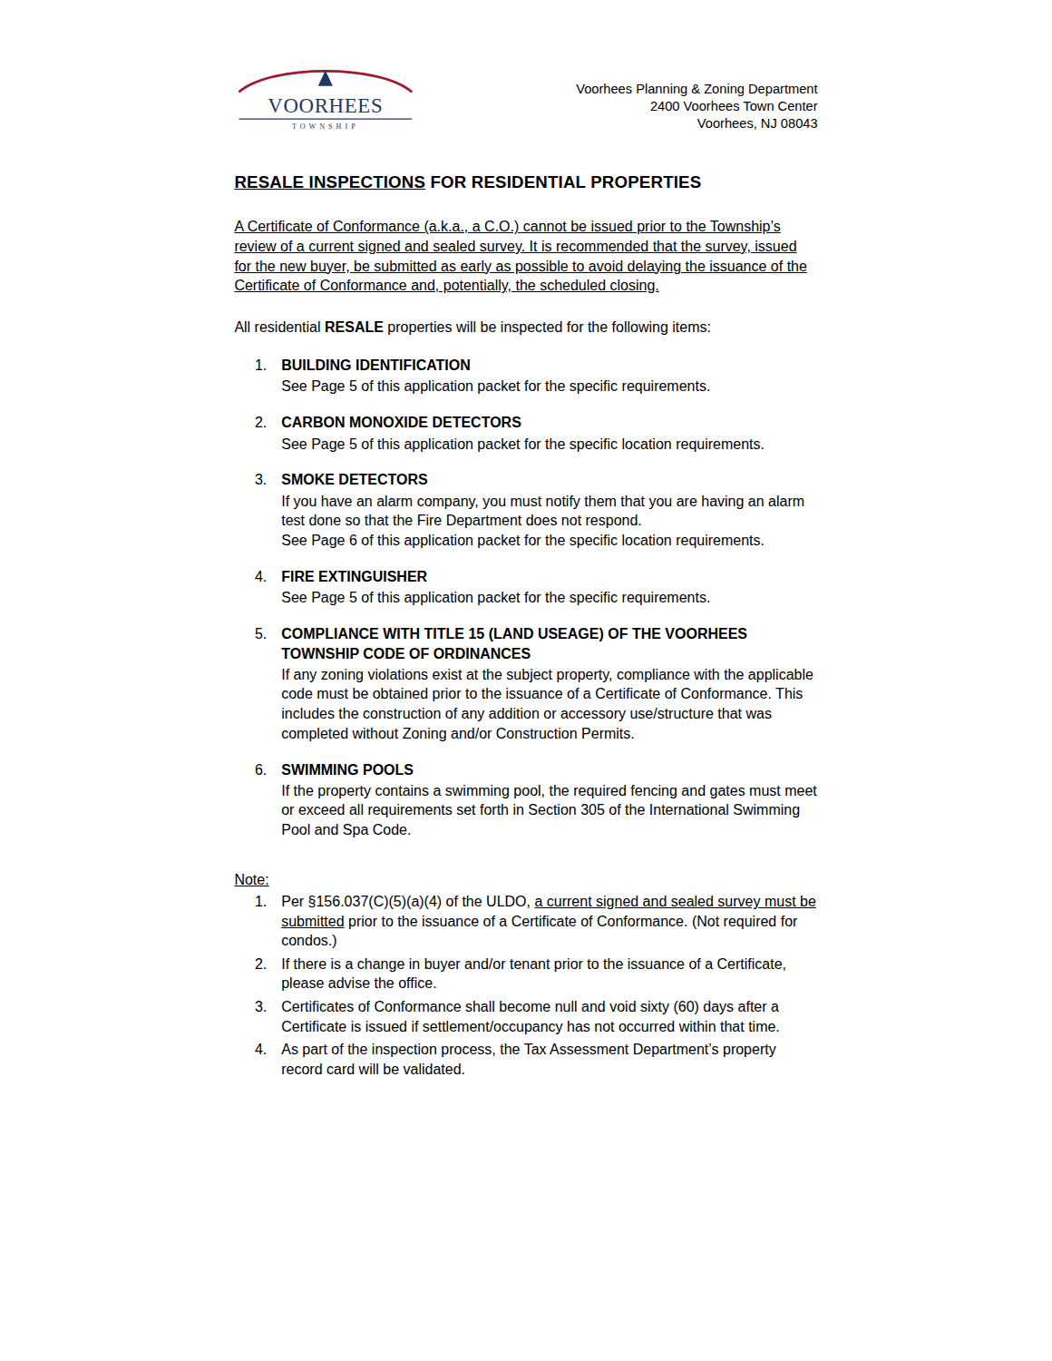VOORHEES TOWNSHIP
Voorhees Planning & Zoning Department
2400 Voorhees Town Center
Voorhees, NJ 08043
RESALE INSPECTIONS FOR RESIDENTIAL PROPERTIES
A Certificate of Conformance (a.k.a., a C.O.) cannot be issued prior to the Township’s review of a current signed and sealed survey. It is recommended that the survey, issued for the new buyer, be submitted as early as possible to avoid delaying the issuance of the Certificate of Conformance and, potentially, the scheduled closing.
All residential RESALE properties will be inspected for the following items:
Building Identification See Page 5 of this application packet for the specific requirements.
Carbon Monoxide Detectors See Page 5 of this application packet for the specific location requirements.
Smoke Detectors If you have an alarm company, you must notify them that you are having an alarm test done so that the Fire Department does not respond.
See Page 6 of this application packet for the specific location requirements.
Fire Extinguisher See Page 5 of this application packet for the specific requirements.
Compliance with Title 15 (Land Useage) of the Voorhees Township Code of Ordinances If any zoning violations exist at the subject property, compliance with the applicable code must be obtained prior to the issuance of a Certificate of Conformance. This includes the construction of any addition or accessory use/structure that was completed without Zoning and/or Construction Permits.
Swimming Pools If the property contains a swimming pool, the required fencing and gates must meet or exceed all requirements set forth in Section 305 of the International Swimming Pool and Spa Code.
Note:
Per §156.037(C)(5)(a)(4) of the ULDO, a current signed and sealed survey must be submitted prior to the issuance of a Certificate of Conformance. (Not required for condos.)
If there is a change in buyer and/or tenant prior to the issuance of a Certificate, please advise the office.
Certificates of Conformance shall become null and void sixty (60) days after a Certificate is issued if settlement/occupancy has not occurred within that time.
As part of the inspection process, the Tax Assessment Department’s property record card will be validated.